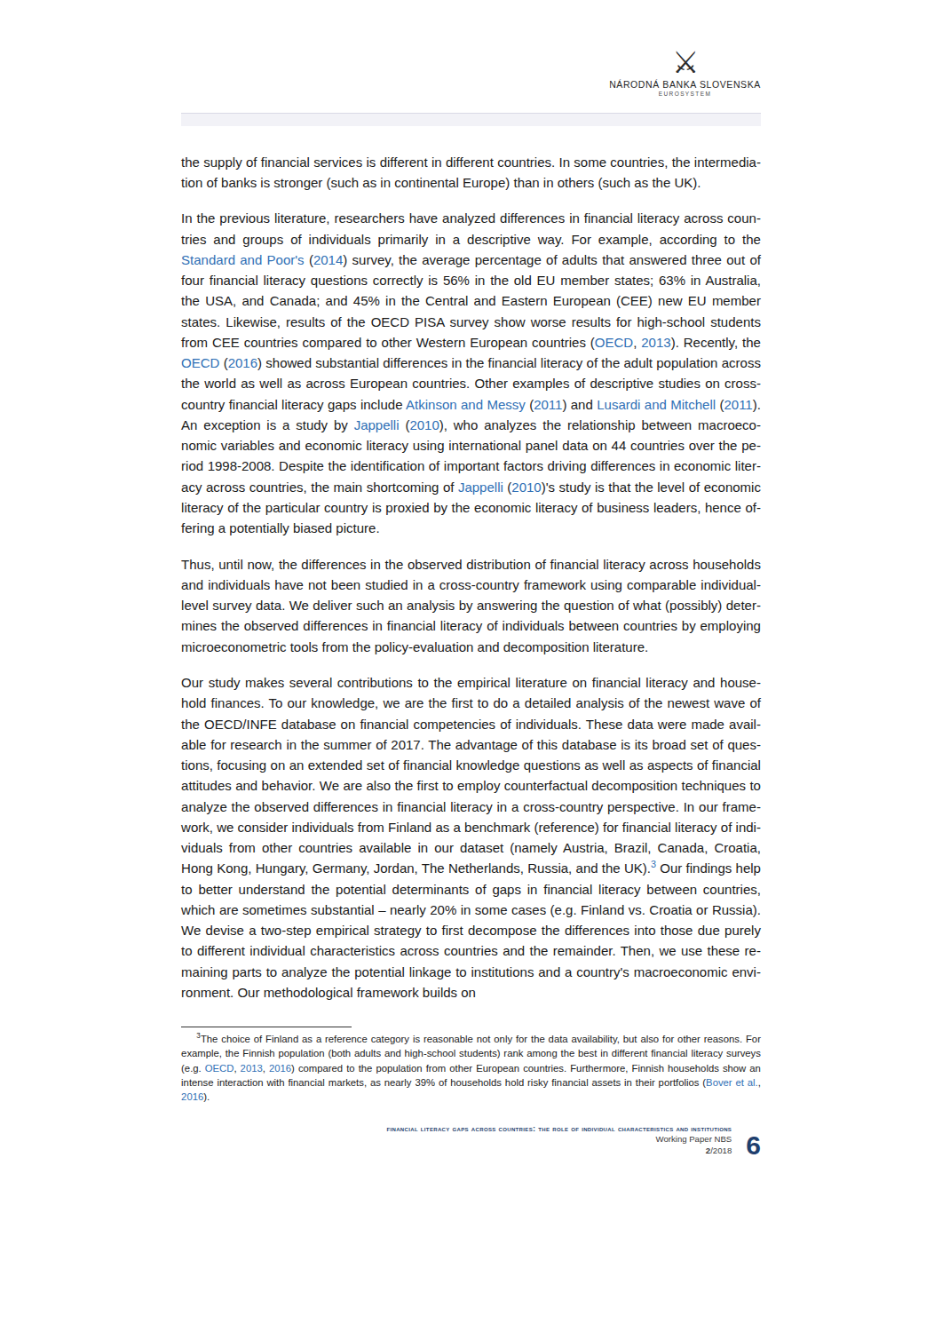⚔
NÁRODNÁ BANKA SLOVENSKA
EUROSYSTEM
the supply of financial services is different in different countries. In some countries, the intermediation of banks is stronger (such as in continental Europe) than in others (such as the UK).
In the previous literature, researchers have analyzed differences in financial literacy across countries and groups of individuals primarily in a descriptive way. For example, according to the Standard and Poor's (2014) survey, the average percentage of adults that answered three out of four financial literacy questions correctly is 56% in the old EU member states; 63% in Australia, the USA, and Canada; and 45% in the Central and Eastern European (CEE) new EU member states. Likewise, results of the OECD PISA survey show worse results for high-school students from CEE countries compared to other Western European countries (OECD, 2013). Recently, the OECD (2016) showed substantial differences in the financial literacy of the adult population across the world as well as across European countries. Other examples of descriptive studies on cross-country financial literacy gaps include Atkinson and Messy (2011) and Lusardi and Mitchell (2011). An exception is a study by Jappelli (2010), who analyzes the relationship between macroeconomic variables and economic literacy using international panel data on 44 countries over the period 1998-2008. Despite the identification of important factors driving differences in economic literacy across countries, the main shortcoming of Jappelli (2010)'s study is that the level of economic literacy of the particular country is proxied by the economic literacy of business leaders, hence offering a potentially biased picture.
Thus, until now, the differences in the observed distribution of financial literacy across households and individuals have not been studied in a cross-country framework using comparable individual-level survey data. We deliver such an analysis by answering the question of what (possibly) determines the observed differences in financial literacy of individuals between countries by employing microeconometric tools from the policy-evaluation and decomposition literature.
Our study makes several contributions to the empirical literature on financial literacy and household finances. To our knowledge, we are the first to do a detailed analysis of the newest wave of the OECD/INFE database on financial competencies of individuals. These data were made available for research in the summer of 2017. The advantage of this database is its broad set of questions, focusing on an extended set of financial knowledge questions as well as aspects of financial attitudes and behavior. We are also the first to employ counterfactual decomposition techniques to analyze the observed differences in financial literacy in a cross-country perspective. In our framework, we consider individuals from Finland as a benchmark (reference) for financial literacy of individuals from other countries available in our dataset (namely Austria, Brazil, Canada, Croatia, Hong Kong, Hungary, Germany, Jordan, The Netherlands, Russia, and the UK).3 Our findings help to better understand the potential determinants of gaps in financial literacy between countries, which are sometimes substantial – nearly 20% in some cases (e.g. Finland vs. Croatia or Russia). We devise a two-step empirical strategy to first decompose the differences into those due purely to different individual characteristics across countries and the remainder. Then, we use these remaining parts to analyze the potential linkage to institutions and a country's macroeconomic environment. Our methodological framework builds on
3The choice of Finland as a reference category is reasonable not only for the data availability, but also for other reasons. For example, the Finnish population (both adults and high-school students) rank among the best in different financial literacy surveys (e.g. OECD, 2013, 2016) compared to the population from other European countries. Furthermore, Finnish households show an intense interaction with financial markets, as nearly 39% of households hold risky financial assets in their portfolios (Bover et al., 2016).
Financial literacy gaps across countries: the role of individual characteristics and institutions
Working Paper NBS
2/2018
6